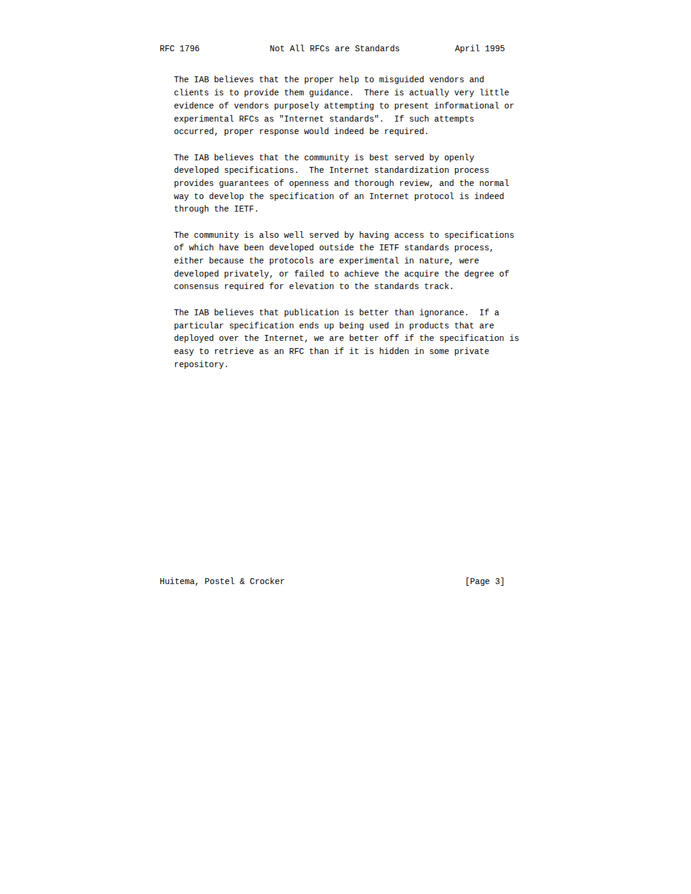RFC 1796 Not All RFCs are Standards April 1995
The IAB believes that the proper help to misguided vendors and
clients is to provide them guidance.  There is actually very little
evidence of vendors purposely attempting to present informational or
experimental RFCs as "Internet standards".  If such attempts
occurred, proper response would indeed be required.

The IAB believes that the community is best served by openly
developed specifications.  The Internet standardization process
provides guarantees of openness and thorough review, and the normal
way to develop the specification of an Internet protocol is indeed
through the IETF.

The community is also well served by having access to specifications
of which have been developed outside the IETF standards process,
either because the protocols are experimental in nature, were
developed privately, or failed to achieve the acquire the degree of
consensus required for elevation to the standards track.

The IAB believes that publication is better than ignorance.  If a
particular specification ends up being used in products that are
deployed over the Internet, we are better off if the specification is
easy to retrieve as an RFC than if it is hidden in some private
repository.
Huitema, Postel & Crocker [Page 3]